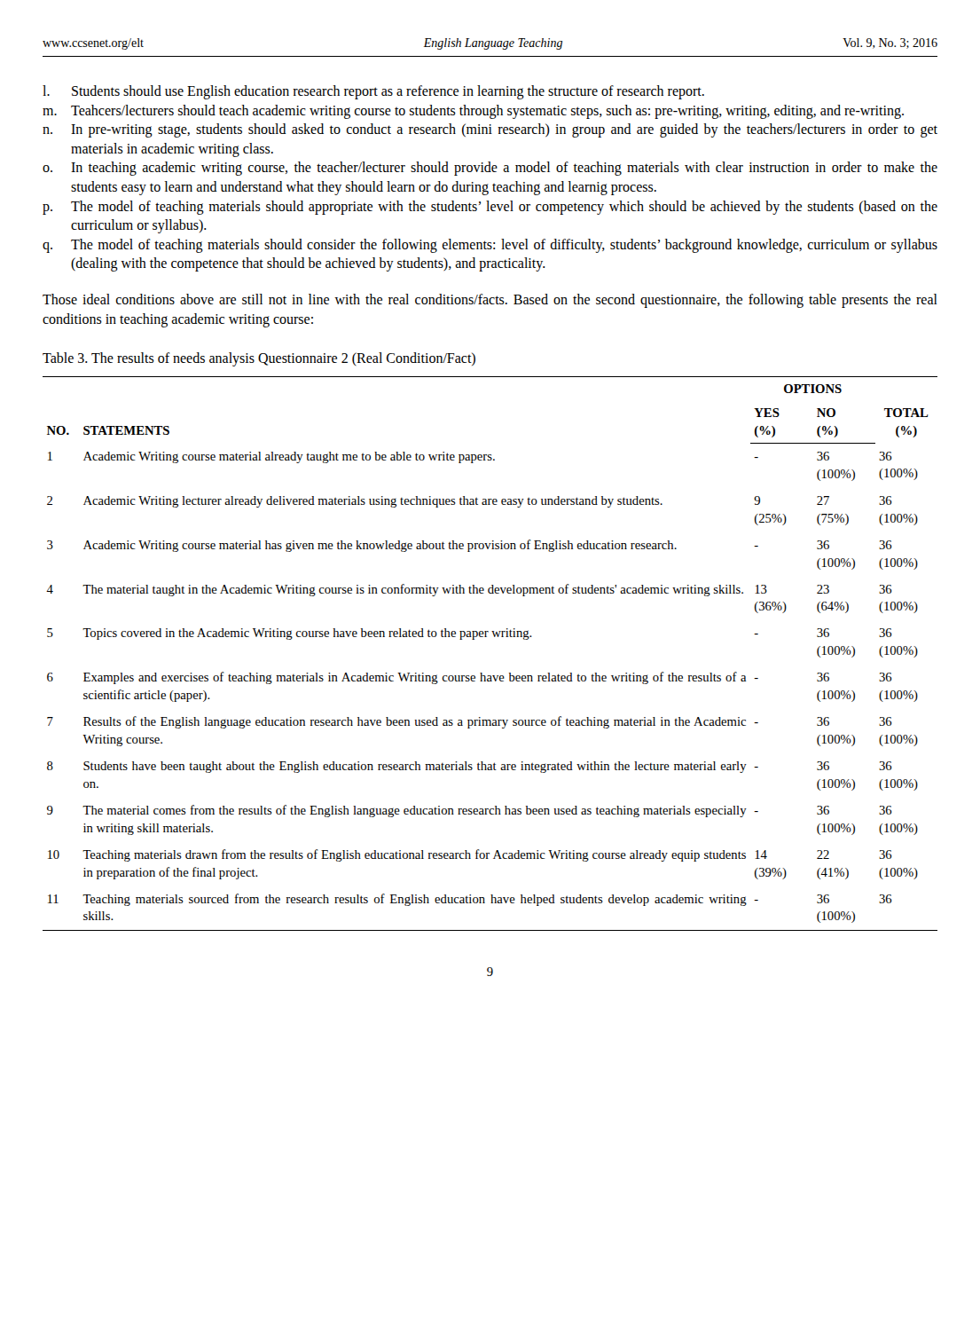www.ccsenet.org/elt English Language Teaching Vol. 9, No. 3; 2016
l. Students should use English education research report as a reference in learning the structure of research report.
m. Teahcers/lecturers should teach academic writing course to students through systematic steps, such as: pre-writing, writing, editing, and re-writing.
n. In pre-writing stage, students should asked to conduct a research (mini research) in group and are guided by the teachers/lecturers in order to get materials in academic writing class.
o. In teaching academic writing course, the teacher/lecturer should provide a model of teaching materials with clear instruction in order to make the students easy to learn and understand what they should learn or do during teaching and learnig process.
p. The model of teaching materials should appropriate with the students’ level or competency which should be achieved by the students (based on the curriculum or syllabus).
q. The model of teaching materials should consider the following elements: level of difficulty, students’ background knowledge, curriculum or syllabus (dealing with the competence that should be achieved by students), and practicality.
Those ideal conditions above are still not in line with the real conditions/facts. Based on the second questionnaire, the following table presents the real conditions in teaching academic writing course:
Table 3. The results of needs analysis Questionnaire 2 (Real Condition/Fact)
| NO. | STATEMENTS | OPTIONS | TOTAL (%) |
| --- | --- | --- | --- |
| YES (%) | NO (%) |
| 1 | Academic Writing course material already taught me to be able to write papers. | - | 36 (100%) | 36 (100%) |
| 2 | Academic Writing lecturer already delivered materials using techniques that are easy to understand by students. | 9 (25%) | 27 (75%) | 36 (100%) |
| 3 | Academic Writing course material has given me the knowledge about the provision of English education research. | - | 36 (100%) | 36 (100%) |
| 4 | The material taught in the Academic Writing course is in conformity with the development of students' academic writing skills. | 13 (36%) | 23 (64%) | 36 (100%) |
| 5 | Topics covered in the Academic Writing course have been related to the paper writing. | - | 36 (100%) | 36 (100%) |
| 6 | Examples and exercises of teaching materials in Academic Writing course have been related to the writing of the results of a scientific article (paper). | - | 36 (100%) | 36 (100%) |
| 7 | Results of the English language education research have been used as a primary source of teaching material in the Academic Writing course. | - | 36 (100%) | 36 (100%) |
| 8 | Students have been taught about the English education research materials that are integrated within the lecture material early on. | - | 36 (100%) | 36 (100%) |
| 9 | The material comes from the results of the English language education research has been used as teaching materials especially in writing skill materials. | - | 36 (100%) | 36 (100%) |
| 10 | Teaching materials drawn from the results of English educational research for Academic Writing course already equip students in preparation of the final project. | 14 (39%) | 22 (41%) | 36 (100%) |
| 11 | Teaching materials sourced from the research results of English education have helped students develop academic writing skills. | - | 36 (100%) | 36 |
9